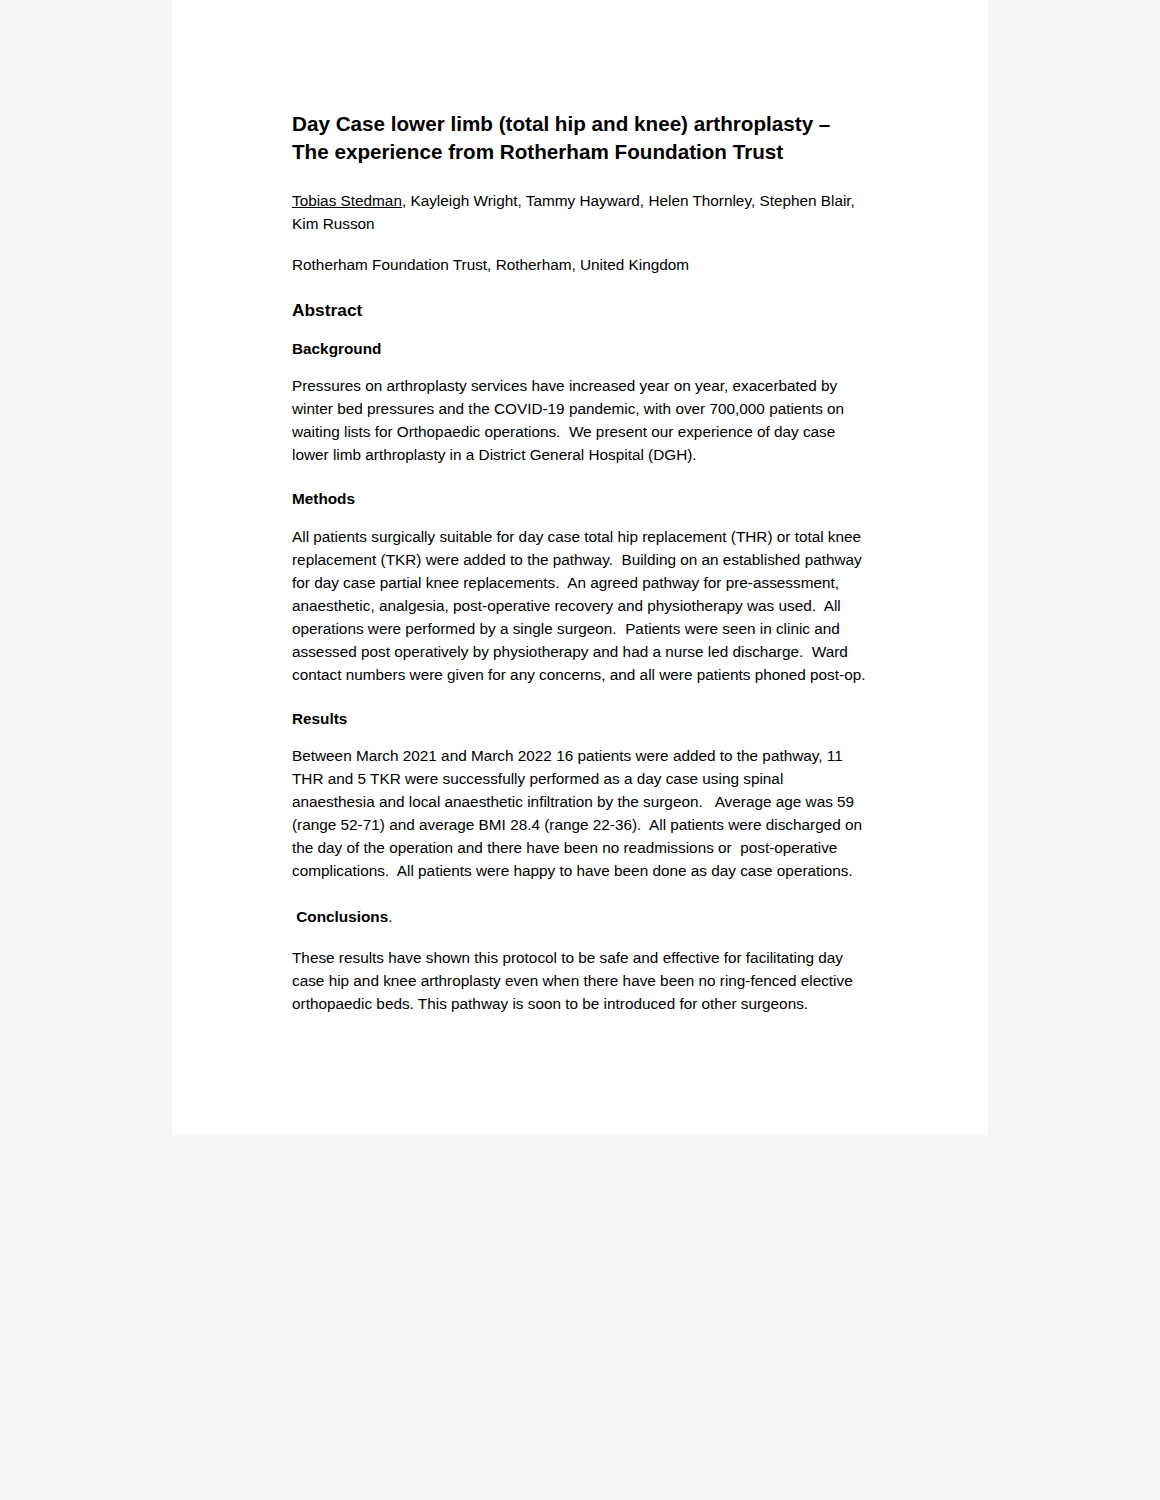Day Case lower limb (total hip and knee) arthroplasty – The experience from Rotherham Foundation Trust
Tobias Stedman, Kayleigh Wright, Tammy Hayward, Helen Thornley, Stephen Blair, Kim Russon
Rotherham Foundation Trust, Rotherham, United Kingdom
Abstract
Background
Pressures on arthroplasty services have increased year on year, exacerbated by winter bed pressures and the COVID-19 pandemic, with over 700,000 patients on waiting lists for Orthopaedic operations. We present our experience of day case lower limb arthroplasty in a District General Hospital (DGH).
Methods
All patients surgically suitable for day case total hip replacement (THR) or total knee replacement (TKR) were added to the pathway. Building on an established pathway for day case partial knee replacements. An agreed pathway for pre-assessment, anaesthetic, analgesia, post-operative recovery and physiotherapy was used. All operations were performed by a single surgeon. Patients were seen in clinic and assessed post operatively by physiotherapy and had a nurse led discharge. Ward contact numbers were given for any concerns, and all were patients phoned post-op.
Results
Between March 2021 and March 2022 16 patients were added to the pathway, 11 THR and 5 TKR were successfully performed as a day case using spinal anaesthesia and local anaesthetic infiltration by the surgeon. Average age was 59 (range 52-71) and average BMI 28.4 (range 22-36). All patients were discharged on the day of the operation and there have been no readmissions or post-operative complications. All patients were happy to have been done as day case operations.
Conclusions.
These results have shown this protocol to be safe and effective for facilitating day case hip and knee arthroplasty even when there have been no ring-fenced elective orthopaedic beds. This pathway is soon to be introduced for other surgeons.